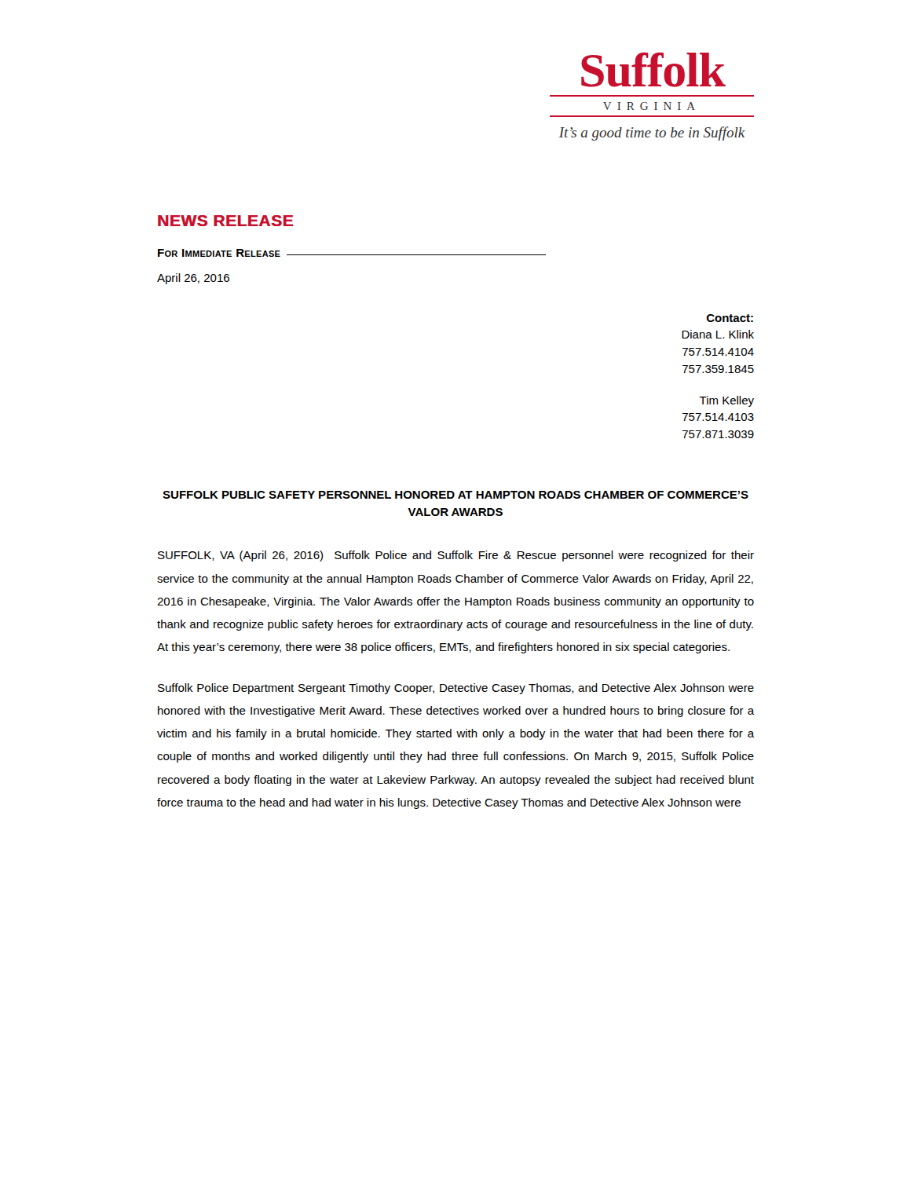Suffolk
VIRGINIA
It’s a good time to be in Suffolk
NEWS RELEASE
For Immediate Release
April 26, 2016
Contact:
Diana L. Klink
757.514.4104
757.359.1845
Tim Kelley
757.514.4103
757.871.3039
Suffolk Public Safety Personnel Honored at Hampton Roads Chamber of Commerce’s Valor Awards
SUFFOLK, VA (April 26, 2016) Suffolk Police and Suffolk Fire & Rescue personnel were recognized for their service to the community at the annual Hampton Roads Chamber of Commerce Valor Awards on Friday, April 22, 2016 in Chesapeake, Virginia. The Valor Awards offer the Hampton Roads business community an opportunity to thank and recognize public safety heroes for extraordinary acts of courage and resourcefulness in the line of duty. At this year’s ceremony, there were 38 police officers, EMTs, and firefighters honored in six special categories.
Suffolk Police Department Sergeant Timothy Cooper, Detective Casey Thomas, and Detective Alex Johnson were honored with the Investigative Merit Award. These detectives worked over a hundred hours to bring closure for a victim and his family in a brutal homicide. They started with only a body in the water that had been there for a couple of months and worked diligently until they had three full confessions. On March 9, 2015, Suffolk Police recovered a body floating in the water at Lakeview Parkway. An autopsy revealed the subject had received blunt force trauma to the head and had water in his lungs. Detective Casey Thomas and Detective Alex Johnson were